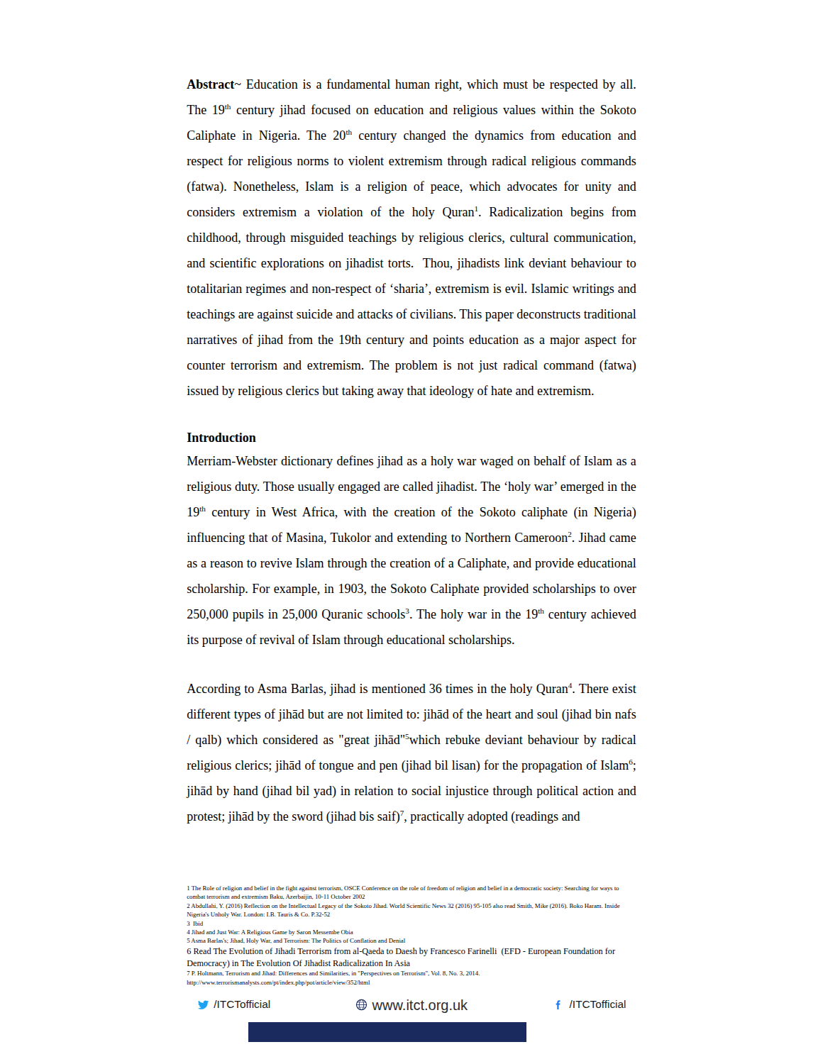Abstract~ Education is a fundamental human right, which must be respected by all. The 19th century jihad focused on education and religious values within the Sokoto Caliphate in Nigeria. The 20th century changed the dynamics from education and respect for religious norms to violent extremism through radical religious commands (fatwa). Nonetheless, Islam is a religion of peace, which advocates for unity and considers extremism a violation of the holy Quran1. Radicalization begins from childhood, through misguided teachings by religious clerics, cultural communication, and scientific explorations on jihadist torts. Thou, jihadists link deviant behaviour to totalitarian regimes and non-respect of ‘sharia’, extremism is evil. Islamic writings and teachings are against suicide and attacks of civilians. This paper deconstructs traditional narratives of jihad from the 19th century and points education as a major aspect for counter terrorism and extremism. The problem is not just radical command (fatwa) issued by religious clerics but taking away that ideology of hate and extremism.
Introduction
Merriam-Webster dictionary defines jihad as a holy war waged on behalf of Islam as a religious duty. Those usually engaged are called jihadist. The ‘holy war’ emerged in the 19th century in West Africa, with the creation of the Sokoto caliphate (in Nigeria) influencing that of Masina, Tukolor and extending to Northern Cameroon2. Jihad came as a reason to revive Islam through the creation of a Caliphate, and provide educational scholarship. For example, in 1903, the Sokoto Caliphate provided scholarships to over 250,000 pupils in 25,000 Quranic schools3. The holy war in the 19th century achieved its purpose of revival of Islam through educational scholarships.
According to Asma Barlas, jihad is mentioned 36 times in the holy Quran4. There exist different types of jihād but are not limited to: jihād of the heart and soul (jihad bin nafs / qalb) which considered as "great jihād"5which rebuke deviant behaviour by radical religious clerics; jihād of tongue and pen (jihad bil lisan) for the propagation of Islam6; jihād by hand (jihad bil yad) in relation to social injustice through political action and protest; jihād by the sword (jihad bis saif)7, practically adopted (readings and
1 The Role of religion and belief in the fight against terrorism, OSCE Conference on the role of freedom of religion and belief in a democratic society: Searching for ways to combat terrorism and extremism Baku, Azerbaijin, 10-11 October 2002
2 Abdullahi, Y. (2016) Reflection on the Intellectual Legacy of the Sokoto Jihad. World Scientific News 32 (2016) 95-105 also read Smith, Mike (2016). Boko Haram. Inside Nigeria's Unholy War. London: I.B. Tauris & Co. P.32-52
3 Ibid
4 Jihad and Just War: A Religious Game by Saron Messembe Obia
5 Asma Barlas's; Jihad, Holy War, and Terrorism: The Politics of Conflation and Denial
6 Read The Evolution of Jihadi Terrorism from al-Qaeda to Daesh by Francesco Farinelli (EFD - European Foundation for Democracy) in The Evolution Of Jihadist Radicalization In Asia
7 P. Holtmann, Terrorism and Jihad: Differences and Similarities, in "Perspectives on Terrorism", Vol. 8, No. 3, 2014. http://www.terrorismanalysts.com/pt/index.php/pot/article/view/352/html
/ITCTofficial
www.itct.org.uk
/ITCTofficial